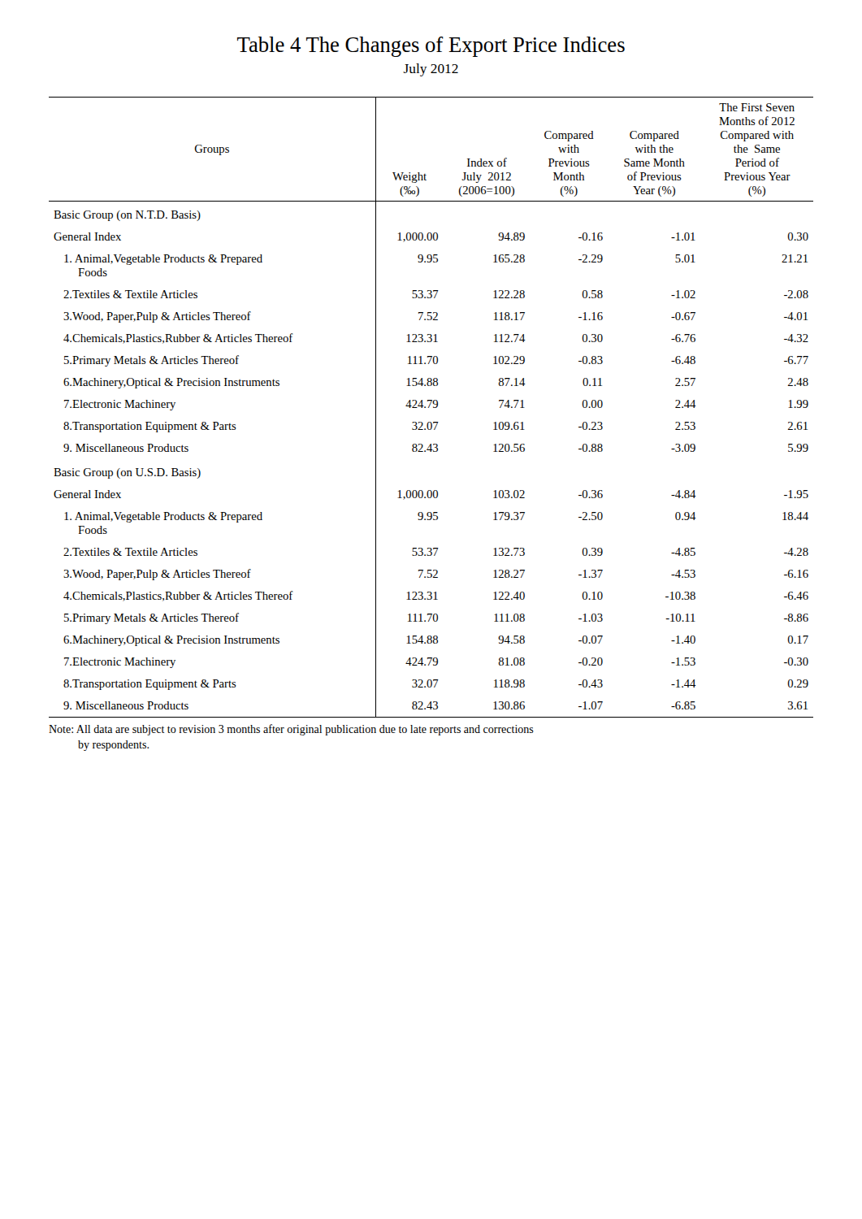Table 4 The Changes of Export Price Indices
July 2012
| Groups | Weight (‰) | Index of July 2012 (2006=100) | Compared with Previous Month (%) | Compared with the Same Month of Previous Year (%) | The First Seven Months of 2012 Compared with the Same Period of Previous Year (%) |
| --- | --- | --- | --- | --- | --- |
| Basic Group (on N.T.D. Basis) | | | | | |
| General Index | 1,000.00 | 94.89 | -0.16 | -1.01 | 0.30 |
| 1. Animal,Vegetable Products & Prepared Foods | 9.95 | 165.28 | -2.29 | 5.01 | 21.21 |
| 2.Textiles & Textile Articles | 53.37 | 122.28 | 0.58 | -1.02 | -2.08 |
| 3.Wood, Paper,Pulp & Articles Thereof | 7.52 | 118.17 | -1.16 | -0.67 | -4.01 |
| 4.Chemicals,Plastics,Rubber & Articles Thereof | 123.31 | 112.74 | 0.30 | -6.76 | -4.32 |
| 5.Primary Metals & Articles Thereof | 111.70 | 102.29 | -0.83 | -6.48 | -6.77 |
| 6.Machinery,Optical & Precision Instruments | 154.88 | 87.14 | 0.11 | 2.57 | 2.48 |
| 7.Electronic Machinery | 424.79 | 74.71 | 0.00 | 2.44 | 1.99 |
| 8.Transportation Equipment & Parts | 32.07 | 109.61 | -0.23 | 2.53 | 2.61 |
| 9. Miscellaneous Products | 82.43 | 120.56 | -0.88 | -3.09 | 5.99 |
| Basic Group (on U.S.D. Basis) | | | | | |
| General Index | 1,000.00 | 103.02 | -0.36 | -4.84 | -1.95 |
| 1. Animal,Vegetable Products & Prepared Foods | 9.95 | 179.37 | -2.50 | 0.94 | 18.44 |
| 2.Textiles & Textile Articles | 53.37 | 132.73 | 0.39 | -4.85 | -4.28 |
| 3.Wood, Paper,Pulp & Articles Thereof | 7.52 | 128.27 | -1.37 | -4.53 | -6.16 |
| 4.Chemicals,Plastics,Rubber & Articles Thereof | 123.31 | 122.40 | 0.10 | -10.38 | -6.46 |
| 5.Primary Metals & Articles Thereof | 111.70 | 111.08 | -1.03 | -10.11 | -8.86 |
| 6.Machinery,Optical & Precision Instruments | 154.88 | 94.58 | -0.07 | -1.40 | 0.17 |
| 7.Electronic Machinery | 424.79 | 81.08 | -0.20 | -1.53 | -0.30 |
| 8.Transportation Equipment & Parts | 32.07 | 118.98 | -0.43 | -1.44 | 0.29 |
| 9. Miscellaneous Products | 82.43 | 130.86 | -1.07 | -6.85 | 3.61 |
Note: All data are subject to revision 3 months after original publication due to late reports and corrections by respondents.